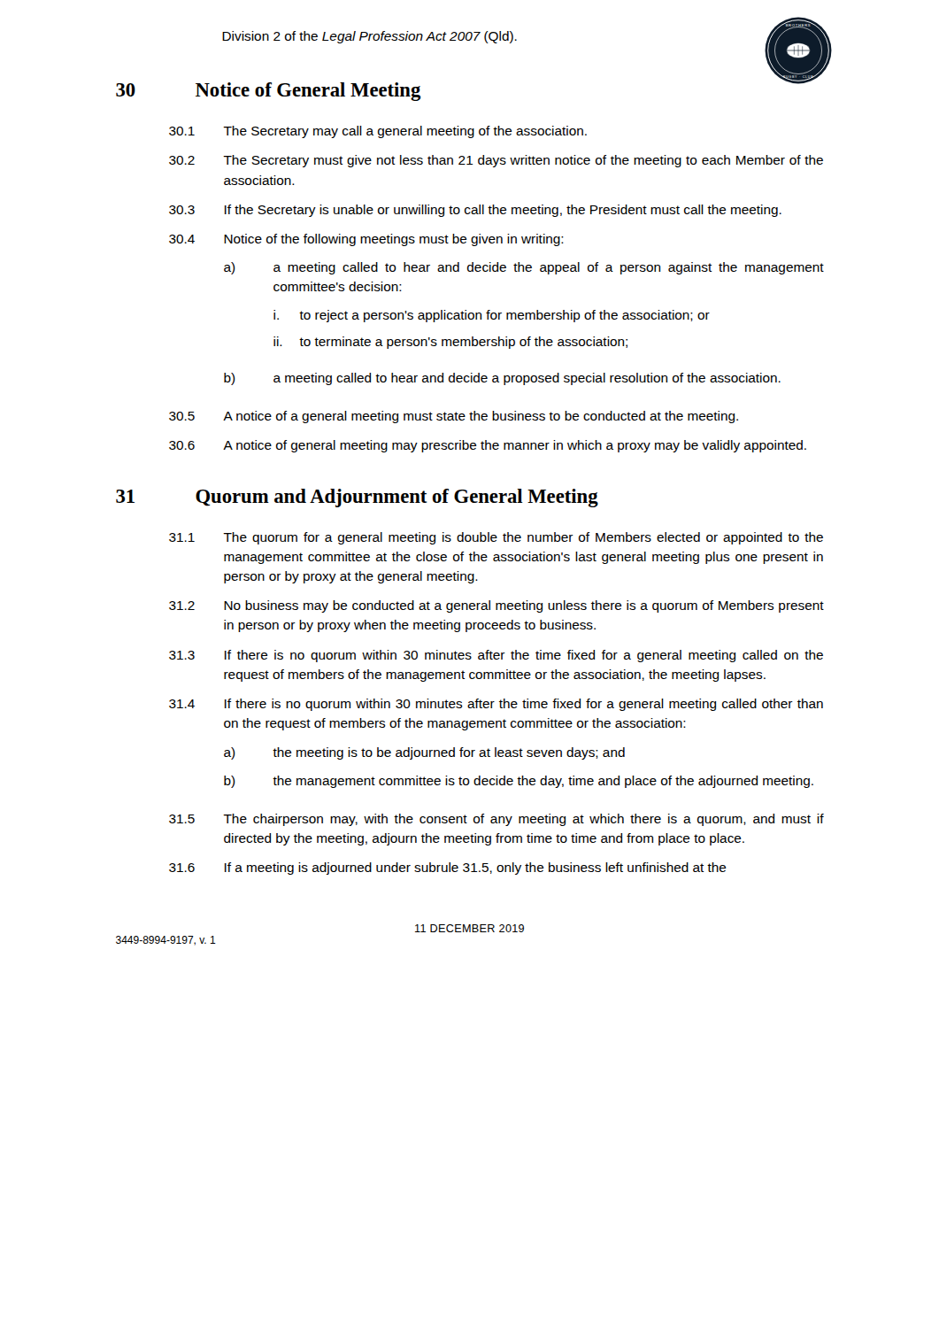BROTHERS RUGBY · CLUB
Division 2 of the Legal Profession Act 2007 (Qld).
30 Notice of General Meeting
30.1 The Secretary may call a general meeting of the association.
30.2 The Secretary must give not less than 21 days written notice of the meeting to each Member of the association.
30.3 If the Secretary is unable or unwilling to call the meeting, the President must call the meeting.
30.4 Notice of the following meetings must be given in writing:
a) a meeting called to hear and decide the appeal of a person against the management committee's decision:
i. to reject a person's application for membership of the association; or
ii. to terminate a person's membership of the association;
b) a meeting called to hear and decide a proposed special resolution of the association.
30.5 A notice of a general meeting must state the business to be conducted at the meeting.
30.6 A notice of general meeting may prescribe the manner in which a proxy may be validly appointed.
31 Quorum and Adjournment of General Meeting
31.1 The quorum for a general meeting is double the number of Members elected or appointed to the management committee at the close of the association's last general meeting plus one present in person or by proxy at the general meeting.
31.2 No business may be conducted at a general meeting unless there is a quorum of Members present in person or by proxy when the meeting proceeds to business.
31.3 If there is no quorum within 30 minutes after the time fixed for a general meeting called on the request of members of the management committee or the association, the meeting lapses.
31.4 If there is no quorum within 30 minutes after the time fixed for a general meeting called other than on the request of members of the management committee or the association:
a) the meeting is to be adjourned for at least seven days; and
b) the management committee is to decide the day, time and place of the adjourned meeting.
31.5 The chairperson may, with the consent of any meeting at which there is a quorum, and must if directed by the meeting, adjourn the meeting from time to time and from place to place.
31.6 If a meeting is adjourned under subrule 31.5, only the business left unfinished at the
11 DECEMBER 2019
3449-8994-9197, v. 1